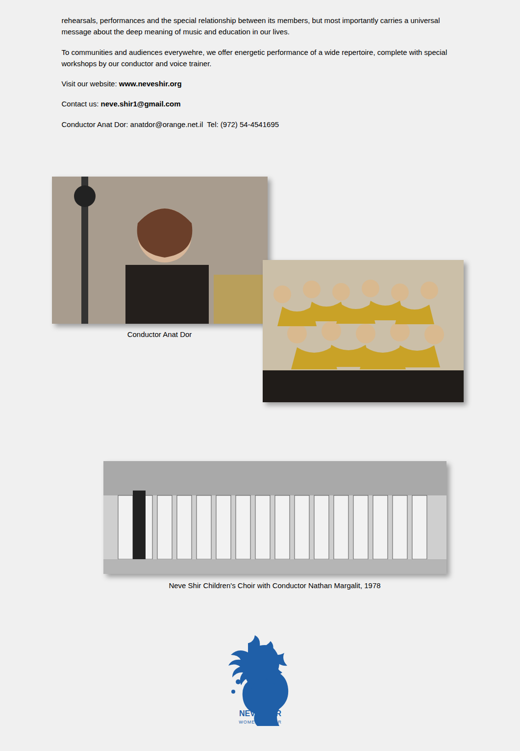rehearsals, performances and the special relationship between its members, but most importantly carries a universal message about the deep meaning of music and education in our lives.
To communities and audiences everywehre, we offer energetic performance of a wide repertoire, complete with special workshops by our conductor and voice trainer.
Visit our website: www.neveshir.org
Contact us: neve.shir1@gmail.com
Conductor Anat Dor: anatdor@orange.net.il Tel: (972) 54-4541695
Conductor Anat Dor
Neve Shir Children's Choir with Conductor Nathan Margalit, 1978